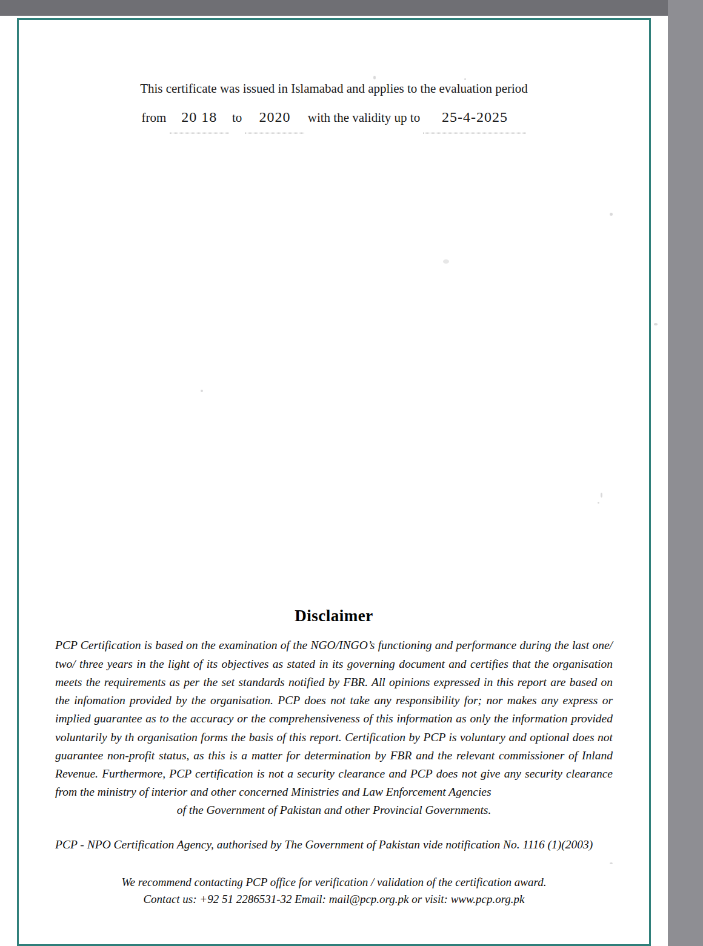This certificate was issued in Islamabad and applies to the evaluation period
from 20 18 to 2020 with the validity up to 25-4-2025
Disclaimer
PCP Certification is based on the examination of the NGO/INGO’s functioning and performance during the last one/ two/ three years in the light of its objectives as stated in its governing document and certifies that the organisation meets the requirements as per the set standards notified by FBR. All opinions expressed in this report are based on the infomation provided by the organisation. PCP does not take any responsibility for; nor makes any express or implied guarantee as to the accuracy or the comprehensiveness of this information as only the information provided voluntarily by th organisation forms the basis of this report. Certification by PCP is voluntary and optional does not guarantee non-profit status, as this is a matter for determination by FBR and the relevant commissioner of Inland Revenue. Furthermore, PCP certification is not a security clearance and PCP does not give any security clearance from the ministry of interior and other concerned Ministries and Law Enforcement Agencies of the Government of Pakistan and other Provincial Governments.
PCP - NPO Certification Agency, authorised by The Government of Pakistan vide notification No. 1116 (1)(2003)
We recommend contacting PCP office for verification / validation of the certification award.
Contact us: +92 51 2286531-32 Email: mail@pcp.org.pk or visit: www.pcp.org.pk